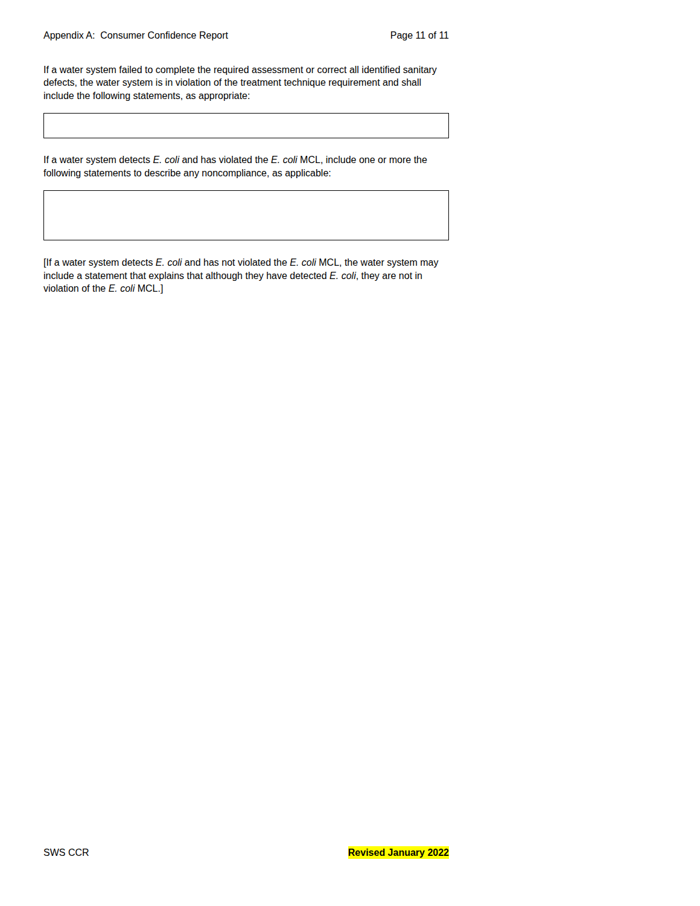Appendix A: Consumer Confidence Report
Page 11 of 11
If a water system failed to complete the required assessment or correct all identified sanitary defects, the water system is in violation of the treatment technique requirement and shall include the following statements, as appropriate:
If a water system detects E. coli and has violated the E. coli MCL, include one or more the following statements to describe any noncompliance, as applicable:
[If a water system detects E. coli and has not violated the E. coli MCL, the water system may include a statement that explains that although they have detected E. coli, they are not in violation of the E. coli MCL.]
SWS CCR
Revised January 2022